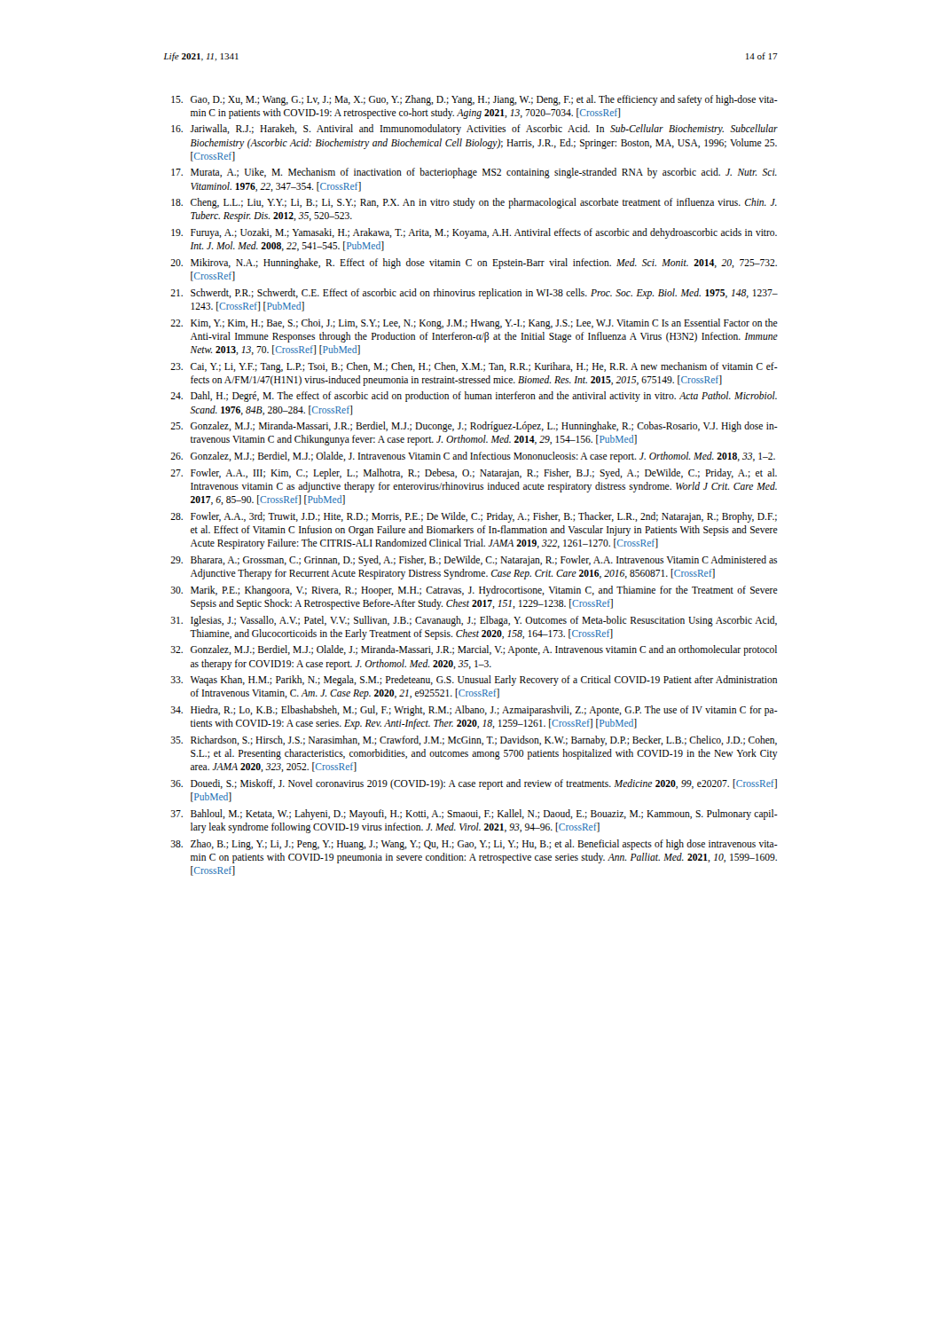Life 2021, 11, 1341
14 of 17
15. Gao, D.; Xu, M.; Wang, G.; Lv, J.; Ma, X.; Guo, Y.; Zhang, D.; Yang, H.; Jiang, W.; Deng, F.; et al. The efficiency and safety of high-dose vitamin C in patients with COVID-19: A retrospective co-hort study. Aging 2021, 13, 7020–7034. [CrossRef]
16. Jariwalla, R.J.; Harakeh, S. Antiviral and Immunomodulatory Activities of Ascorbic Acid. In Sub-Cellular Biochemistry. Subcellular Biochemistry (Ascorbic Acid: Biochemistry and Biochemical Cell Biology); Harris, J.R., Ed.; Springer: Boston, MA, USA, 1996; Volume 25. [CrossRef]
17. Murata, A.; Uike, M. Mechanism of inactivation of bacteriophage MS2 containing single-stranded RNA by ascorbic acid. J. Nutr. Sci. Vitaminol. 1976, 22, 347–354. [CrossRef]
18. Cheng, L.L.; Liu, Y.Y.; Li, B.; Li, S.Y.; Ran, P.X. An in vitro study on the pharmacological ascorbate treatment of influenza virus. Chin. J. Tuberc. Respir. Dis. 2012, 35, 520–523.
19. Furuya, A.; Uozaki, M.; Yamasaki, H.; Arakawa, T.; Arita, M.; Koyama, A.H. Antiviral effects of ascorbic and dehydroascorbic acids in vitro. Int. J. Mol. Med. 2008, 22, 541–545. [PubMed]
20. Mikirova, N.A.; Hunninghake, R. Effect of high dose vitamin C on Epstein-Barr viral infection. Med. Sci. Monit. 2014, 20, 725–732. [CrossRef]
21. Schwerdt, P.R.; Schwerdt, C.E. Effect of ascorbic acid on rhinovirus replication in WI-38 cells. Proc. Soc. Exp. Biol. Med. 1975, 148, 1237–1243. [CrossRef] [PubMed]
22. Kim, Y.; Kim, H.; Bae, S.; Choi, J.; Lim, S.Y.; Lee, N.; Kong, J.M.; Hwang, Y.-I.; Kang, J.S.; Lee, W.J. Vitamin C Is an Essential Factor on the Anti-viral Immune Responses through the Production of Interferon-α/β at the Initial Stage of Influenza A Virus (H3N2) Infection. Immune Netw. 2013, 13, 70. [CrossRef] [PubMed]
23. Cai, Y.; Li, Y.F.; Tang, L.P.; Tsoi, B.; Chen, M.; Chen, H.; Chen, X.M.; Tan, R.R.; Kurihara, H.; He, R.R. A new mechanism of vitamin C effects on A/FM/1/47(H1N1) virus-induced pneumonia in restraint-stressed mice. Biomed. Res. Int. 2015, 2015, 675149. [CrossRef]
24. Dahl, H.; Degré, M. The effect of ascorbic acid on production of human interferon and the antiviral activity in vitro. Acta Pathol. Microbiol. Scand. 1976, 84B, 280–284. [CrossRef]
25. Gonzalez, M.J.; Miranda-Massari, J.R.; Berdiel, M.J.; Duconge, J.; Rodríguez-López, L.; Hunninghake, R.; Cobas-Rosario, V.J. High dose intravenous Vitamin C and Chikungunya fever: A case report. J. Orthomol. Med. 2014, 29, 154–156. [PubMed]
26. Gonzalez, M.J.; Berdiel, M.J.; Olalde, J. Intravenous Vitamin C and Infectious Mononucleosis: A case report. J. Orthomol. Med. 2018, 33, 1–2.
27. Fowler, A.A., III; Kim, C.; Lepler, L.; Malhotra, R.; Debesa, O.; Natarajan, R.; Fisher, B.J.; Syed, A.; DeWilde, C.; Priday, A.; et al. Intravenous vitamin C as adjunctive therapy for enterovirus/rhinovirus induced acute respiratory distress syndrome. World J Crit. Care Med. 2017, 6, 85–90. [CrossRef] [PubMed]
28. Fowler, A.A., 3rd; Truwit, J.D.; Hite, R.D.; Morris, P.E.; De Wilde, C.; Priday, A.; Fisher, B.; Thacker, L.R., 2nd; Natarajan, R.; Brophy, D.F.; et al. Effect of Vitamin C Infusion on Organ Failure and Biomarkers of In-flammation and Vascular Injury in Patients With Sepsis and Severe Acute Respiratory Failure: The CITRIS-ALI Randomized Clinical Trial. JAMA 2019, 322, 1261–1270. [CrossRef]
29. Bharara, A.; Grossman, C.; Grinnan, D.; Syed, A.; Fisher, B.; DeWilde, C.; Natarajan, R.; Fowler, A.A. Intravenous Vitamin C Administered as Adjunctive Therapy for Recurrent Acute Respiratory Distress Syndrome. Case Rep. Crit. Care 2016, 2016, 8560871. [CrossRef]
30. Marik, P.E.; Khangoora, V.; Rivera, R.; Hooper, M.H.; Catravas, J. Hydrocortisone, Vitamin C, and Thiamine for the Treatment of Severe Sepsis and Septic Shock: A Retrospective Before-After Study. Chest 2017, 151, 1229–1238. [CrossRef]
31. Iglesias, J.; Vassallo, A.V.; Patel, V.V.; Sullivan, J.B.; Cavanaugh, J.; Elbaga, Y. Outcomes of Meta-bolic Resuscitation Using Ascorbic Acid, Thiamine, and Glucocorticoids in the Early Treatment of Sepsis. Chest 2020, 158, 164–173. [CrossRef]
32. Gonzalez, M.J.; Berdiel, M.J.; Olalde, J.; Miranda-Massari, J.R.; Marcial, V.; Aponte, A. Intravenous vitamin C and an orthomolecular protocol as therapy for COVID19: A case report. J. Orthomol. Med. 2020, 35, 1–3.
33. Waqas Khan, H.M.; Parikh, N.; Megala, S.M.; Predeteanu, G.S. Unusual Early Recovery of a Critical COVID-19 Patient after Administration of Intravenous Vitamin, C. Am. J. Case Rep. 2020, 21, e925521. [CrossRef]
34. Hiedra, R.; Lo, K.B.; Elbashabsheh, M.; Gul, F.; Wright, R.M.; Albano, J.; Azmaiparashvili, Z.; Aponte, G.P. The use of IV vitamin C for patients with COVID-19: A case series. Exp. Rev. Anti-Infect. Ther. 2020, 18, 1259–1261. [CrossRef] [PubMed]
35. Richardson, S.; Hirsch, J.S.; Narasimhan, M.; Crawford, J.M.; McGinn, T.; Davidson, K.W.; Barnaby, D.P.; Becker, L.B.; Chelico, J.D.; Cohen, S.L.; et al. Presenting characteristics, comorbidities, and outcomes among 5700 patients hospitalized with COVID-19 in the New York City area. JAMA 2020, 323, 2052. [CrossRef]
36. Douedi, S.; Miskoff, J. Novel coronavirus 2019 (COVID-19): A case report and review of treatments. Medicine 2020, 99, e20207. [CrossRef] [PubMed]
37. Bahloul, M.; Ketata, W.; Lahyeni, D.; Mayoufi, H.; Kotti, A.; Smaoui, F.; Kallel, N.; Daoud, E.; Bouaziz, M.; Kammoun, S. Pulmonary capillary leak syndrome following COVID-19 virus infection. J. Med. Virol. 2021, 93, 94–96. [CrossRef]
38. Zhao, B.; Ling, Y.; Li, J.; Peng, Y.; Huang, J.; Wang, Y.; Qu, H.; Gao, Y.; Li, Y.; Hu, B.; et al. Beneficial aspects of high dose intravenous vitamin C on patients with COVID-19 pneumonia in severe condition: A retrospective case series study. Ann. Palliat. Med. 2021, 10, 1599–1609. [CrossRef]